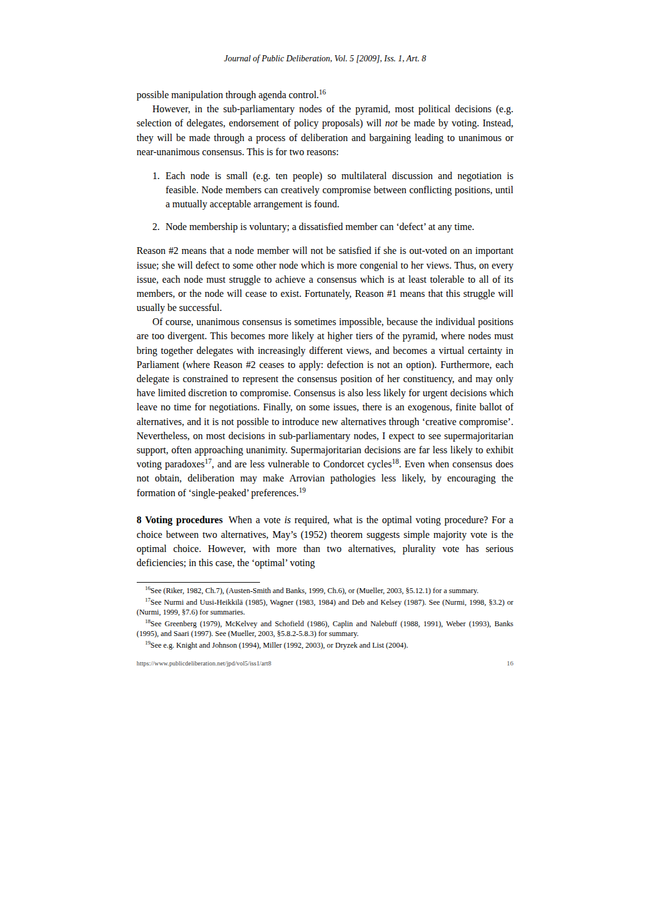Journal of Public Deliberation, Vol. 5 [2009], Iss. 1, Art. 8
possible manipulation through agenda control.16
However, in the sub-parliamentary nodes of the pyramid, most political decisions (e.g. selection of delegates, endorsement of policy proposals) will not be made by voting. Instead, they will be made through a process of deliberation and bargaining leading to unanimous or near-unanimous consensus. This is for two reasons:
Each node is small (e.g. ten people) so multilateral discussion and negotiation is feasible. Node members can creatively compromise between conflicting positions, until a mutually acceptable arrangement is found.
Node membership is voluntary; a dissatisfied member can ‘defect’ at any time.
Reason #2 means that a node member will not be satisfied if she is out-voted on an important issue; she will defect to some other node which is more congenial to her views. Thus, on every issue, each node must struggle to achieve a consensus which is at least tolerable to all of its members, or the node will cease to exist. Fortunately, Reason #1 means that this struggle will usually be successful.
Of course, unanimous consensus is sometimes impossible, because the individual positions are too divergent. This becomes more likely at higher tiers of the pyramid, where nodes must bring together delegates with increasingly different views, and becomes a virtual certainty in Parliament (where Reason #2 ceases to apply: defection is not an option). Furthermore, each delegate is constrained to represent the consensus position of her constituency, and may only have limited discretion to compromise. Consensus is also less likely for urgent decisions which leave no time for negotiations. Finally, on some issues, there is an exogenous, finite ballot of alternatives, and it is not possible to introduce new alternatives through ‘creative compromise’. Nevertheless, on most decisions in sub-parliamentary nodes, I expect to see supermajoritarian support, often approaching unanimity. Supermajoritarian decisions are far less likely to exhibit voting paradoxes17, and are less vulnerable to Condorcet cycles18. Even when consensus does not obtain, deliberation may make Arrovian pathologies less likely, by encouraging the formation of ‘single-peaked’ preferences.19
8 Voting procedures When a vote is required, what is the optimal voting procedure? For a choice between two alternatives, May’s (1952) theorem suggests simple majority vote is the optimal choice. However, with more than two alternatives, plurality vote has serious deficiencies; in this case, the ‘optimal’ voting
16See (Riker, 1982, Ch.7), (Austen-Smith and Banks, 1999, Ch.6), or (Mueller, 2003, §5.12.1) for a summary.
17See Nurmi and Uusi-Heikkilä (1985), Wagner (1983, 1984) and Deb and Kelsey (1987). See (Nurmi, 1998, §3.2) or (Nurmi, 1999, §7.6) for summaries.
18See Greenberg (1979), McKelvey and Schofield (1986), Caplin and Nalebuff (1988, 1991), Weber (1993), Banks (1995), and Saari (1997). See (Mueller, 2003, §5.8.2-5.8.3) for summary.
19See e.g. Knight and Johnson (1994), Miller (1992, 2003), or Dryzek and List (2004).
https://www.publicdeliberation.net/jpd/vol5/iss1/art8 16